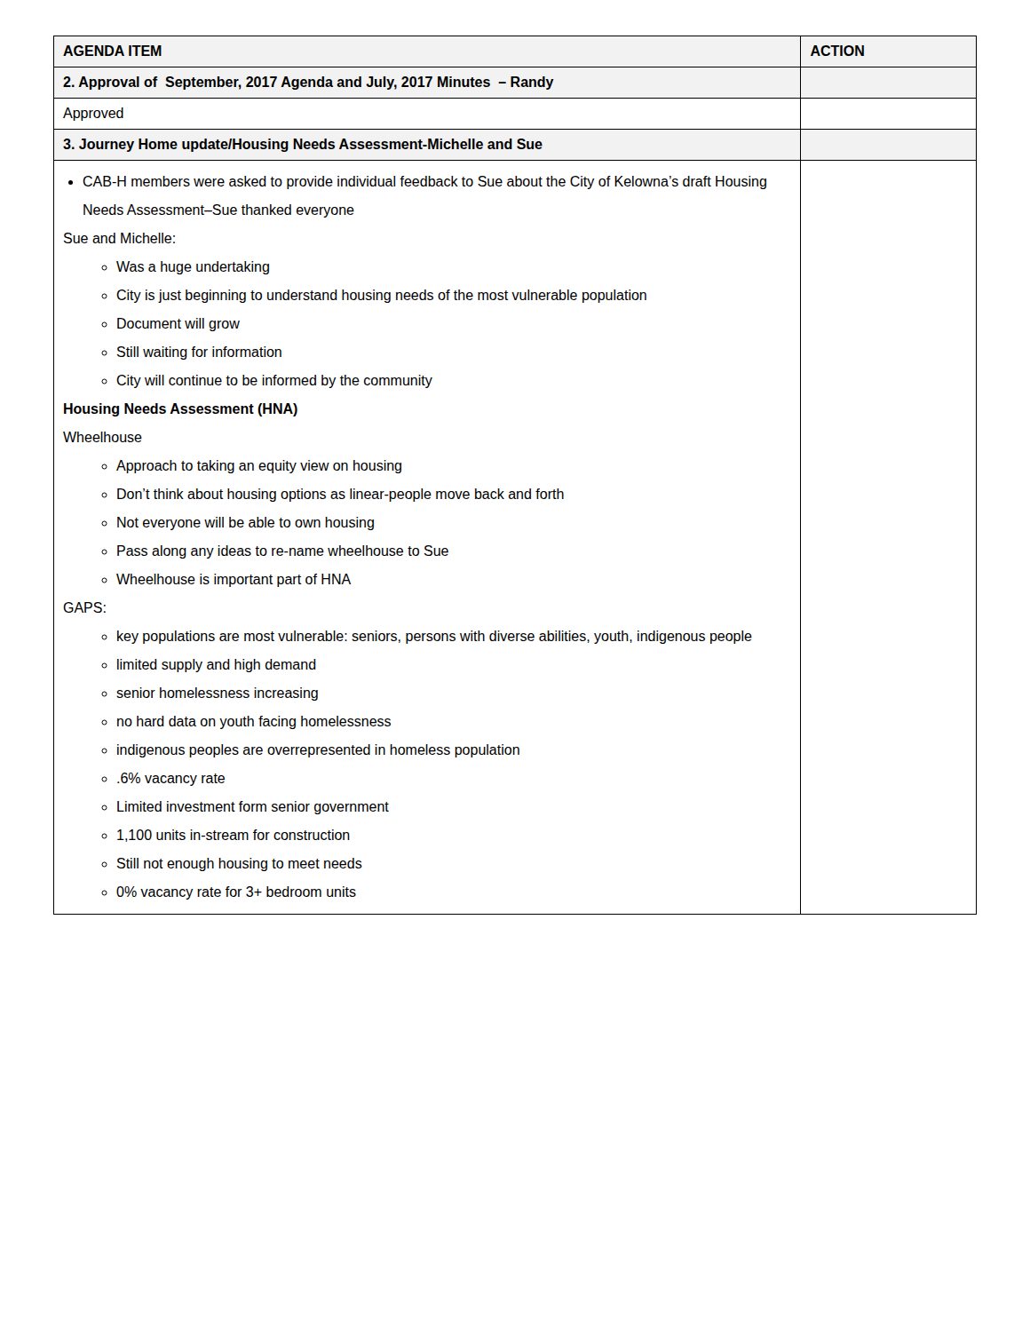| AGENDA ITEM | ACTION |
| 2. Approval of September, 2017 Agenda and July, 2017 Minutes – Randy | |
| Approved | |
| 3. Journey Home update/Housing Needs Assessment-Michelle and Sue | |
| CAB-H members were asked to provide individual feedback to Sue about the City of Kelowna’s draft Housing Needs Assessment–Sue thanked everyone Sue and Michelle: Was a huge undertaking City is just beginning to understand housing needs of the most vulnerable population Document will grow Still waiting for information City will continue to be informed by the community Housing Needs Assessment (HNA) Wheelhouse Approach to taking an equity view on housing Don’t think about housing options as linear-people move back and forth Not everyone will be able to own housing Pass along any ideas to re-name wheelhouse to Sue Wheelhouse is important part of HNA GAPS: key populations are most vulnerable: seniors, persons with diverse abilities, youth, indigenous people limited supply and high demand senior homelessness increasing no hard data on youth facing homelessness indigenous peoples are overrepresented in homeless population .6% vacancy rate Limited investment form senior government 1,100 units in-stream for construction Still not enough housing to meet needs 0% vacancy rate for 3+ bedroom units | |